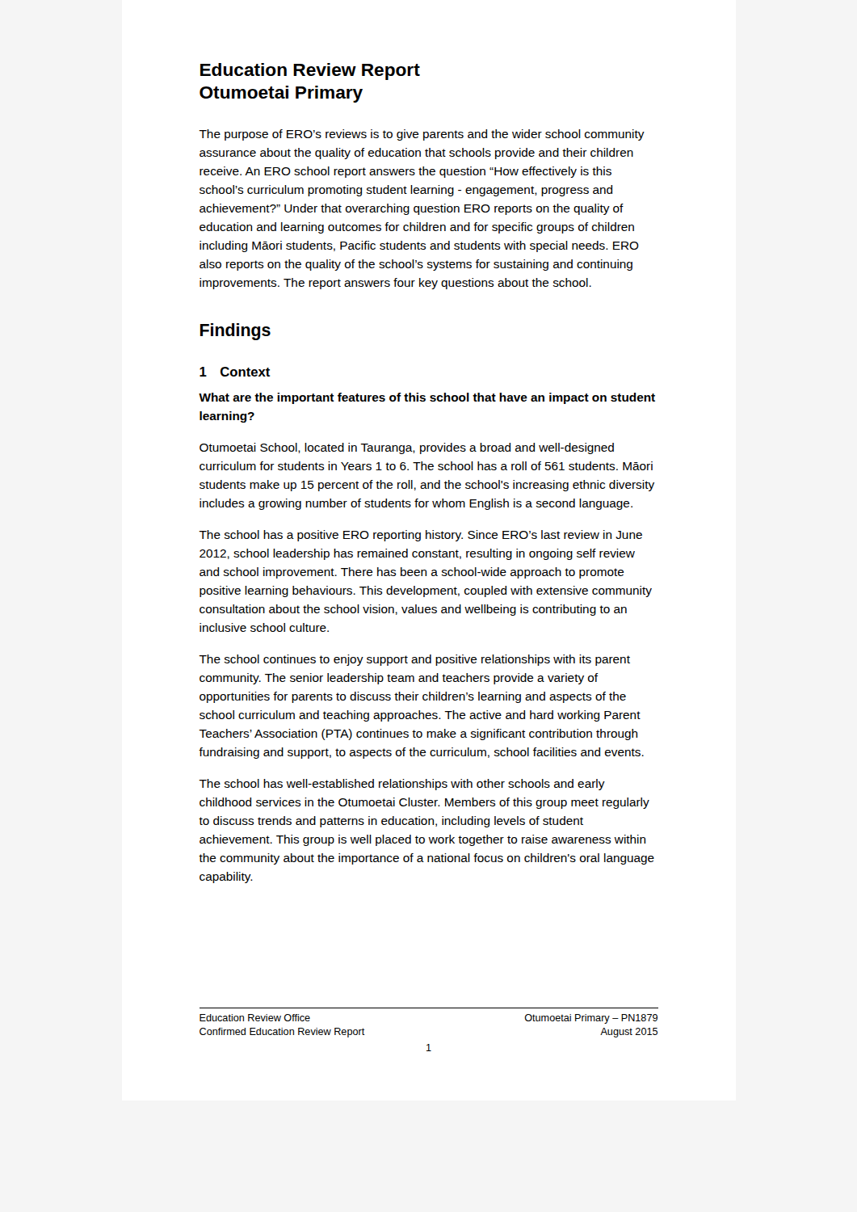Education Review Report Otumoetai Primary
The purpose of ERO’s reviews is to give parents and the wider school community assurance about the quality of education that schools provide and their children receive. An ERO school report answers the question “How effectively is this school’s curriculum promoting student learning - engagement, progress and achievement?” Under that overarching question ERO reports on the quality of education and learning outcomes for children and for specific groups of children including Māori students, Pacific students and students with special needs. ERO also reports on the quality of the school’s systems for sustaining and continuing improvements. The report answers four key questions about the school.
Findings
1 Context
What are the important features of this school that have an impact on student learning?
Otumoetai School, located in Tauranga, provides a broad and well-designed curriculum for students in Years 1 to 6. The school has a roll of 561 students. Māori students make up 15 percent of the roll, and the school's increasing ethnic diversity includes a growing number of students for whom English is a second language.
The school has a positive ERO reporting history. Since ERO’s last review in June 2012, school leadership has remained constant, resulting in ongoing self review and school improvement. There has been a school-wide approach to promote positive learning behaviours. This development, coupled with extensive community consultation about the school vision, values and wellbeing is contributing to an inclusive school culture.
The school continues to enjoy support and positive relationships with its parent community. The senior leadership team and teachers provide a variety of opportunities for parents to discuss their children’s learning and aspects of the school curriculum and teaching approaches. The active and hard working Parent Teachers’ Association (PTA) continues to make a significant contribution through fundraising and support, to aspects of the curriculum, school facilities and events.
The school has well-established relationships with other schools and early childhood services in the Otumoetai Cluster. Members of this group meet regularly to discuss trends and patterns in education, including levels of student achievement. This group is well placed to work together to raise awareness within the community about the importance of a national focus on children's oral language capability.
| Education Review Office | Otumoetai Primary – PN1879 |
| Confirmed Education Review Report | August 2015 |
1